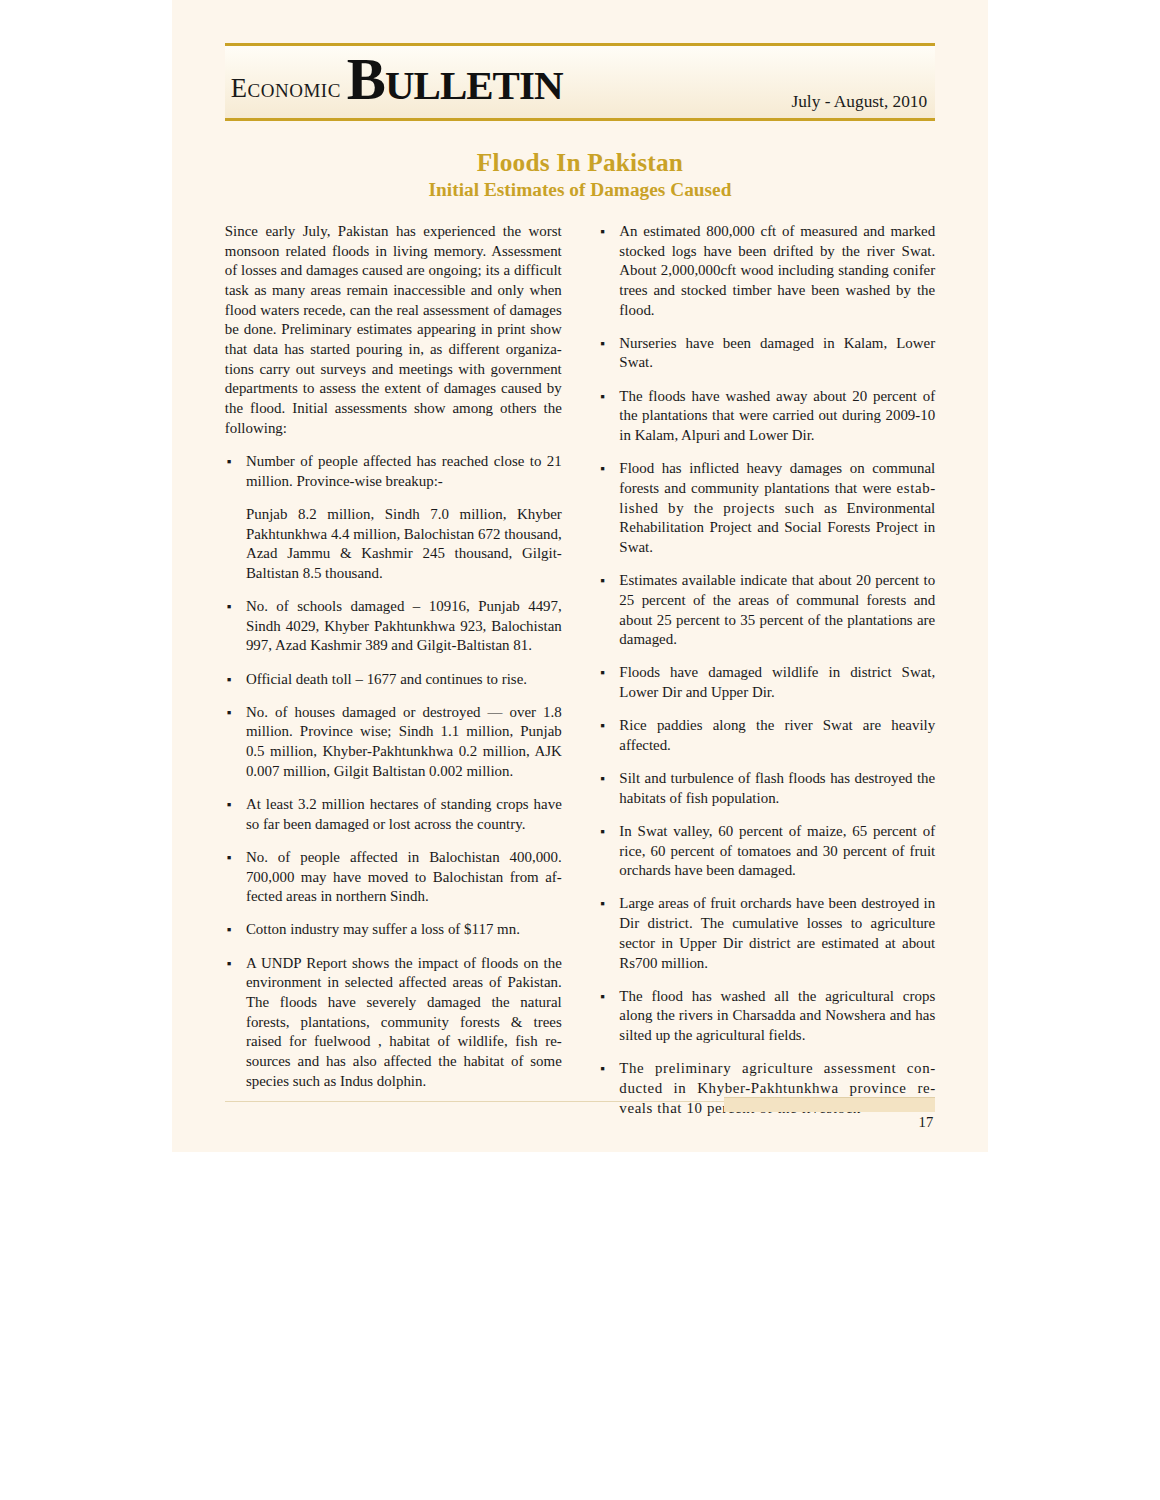Economic Bulletin
July - August, 2010
Floods In Pakistan
Initial Estimates of Damages Caused
Since early July, Pakistan has experienced the worst monsoon related floods in living memory. Assessment of losses and damages caused are ongoing; its a difficult task as many areas remain inaccessible and only when flood waters recede, can the real assessment of damages be done. Preliminary estimates appearing in print show that data has started pouring in, as different organizations carry out surveys and meetings with government departments to assess the extent of damages caused by the flood. Initial assessments show among others the following:
Number of people affected has reached close to 21 million. Province-wise breakup:-
Punjab 8.2 million, Sindh 7.0 million, Khyber Pakhtunkhwa 4.4 million, Balochistan 672 thousand, Azad Jammu & Kashmir 245 thousand, Gilgit-Baltistan 8.5 thousand.
No. of schools damaged – 10916, Punjab 4497, Sindh 4029, Khyber Pakhtunkhwa 923, Balochistan 997, Azad Kashmir 389 and Gilgit-Baltistan 81.
Official death toll – 1677 and continues to rise.
No. of houses damaged or destroyed — over 1.8 million. Province wise; Sindh 1.1 million, Punjab 0.5 million, Khyber-Pakhtunkhwa 0.2 million, AJK 0.007 million, Gilgit Baltistan 0.002 million.
At least 3.2 million hectares of standing crops have so far been damaged or lost across the country.
No. of people affected in Balochistan 400,000. 700,000 may have moved to Balochistan from affected areas in northern Sindh.
Cotton industry may suffer a loss of $117 mn.
A UNDP Report shows the impact of floods on the environment in selected affected areas of Pakistan. The floods have severely damaged the natural forests, plantations, community forests & trees raised for fuelwood , habitat of wildlife, fish resources and has also affected the habitat of some species such as Indus dolphin.
An estimated 800,000 cft of measured and marked stocked logs have been drifted by the river Swat. About 2,000,000cft wood including standing conifer trees and stocked timber have been washed by the flood.
Nurseries have been damaged in Kalam, Lower Swat.
The floods have washed away about 20 percent of the plantations that were carried out during 2009-10 in Kalam, Alpuri and Lower Dir.
Flood has inflicted heavy damages on communal forests and community plantations that were established by the projects such as Environmental Rehabilitation Project and Social Forests Project in Swat.
Estimates available indicate that about 20 percent to 25 percent of the areas of communal forests and about 25 percent to 35 percent of the plantations are damaged.
Floods have damaged wildlife in district Swat, Lower Dir and Upper Dir.
Rice paddies along the river Swat are heavily affected.
Silt and turbulence of flash floods has destroyed the habitats of fish population.
In Swat valley, 60 percent of maize, 65 percent of rice, 60 percent of tomatoes and 30 percent of fruit orchards have been damaged.
Large areas of fruit orchards have been destroyed in Dir district. The cumulative losses to agriculture sector in Upper Dir district are estimated at about Rs700 million.
The flood has washed all the agricultural crops along the rivers in Charsadda and Nowshera and has silted up the agricultural fields.
The preliminary agriculture assessment conducted in Khyber-Pakhtunkhwa province reveals that 10 percent of the livestock
17